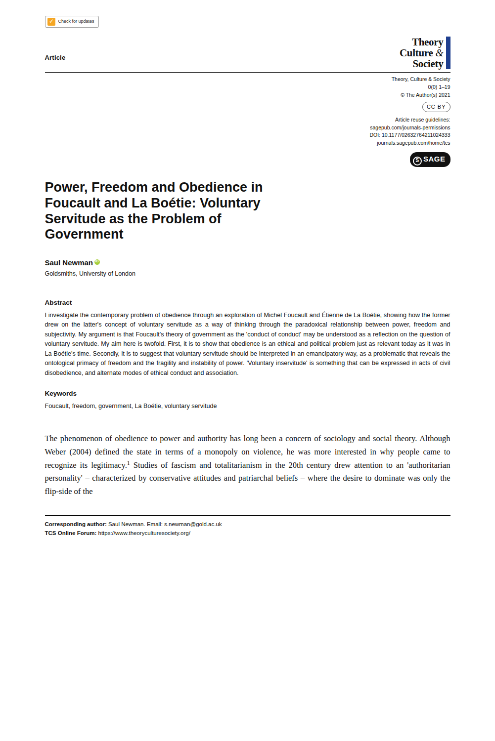Check for updates
Article
Theory
Culture &
Society
Theory, Culture & Society
0(0) 1–19
© The Author(s) 2021
CC BY
Article reuse guidelines:
sagepub.com/journals-permissions
DOI: 10.1177/02632764211024333
journals.sagepub.com/home/tcs
SSAGE
Power, Freedom and Obedience in Foucault and La Boétie: Voluntary Servitude as the Problem of Government
Saul Newman
Goldsmiths, University of London
Abstract
I investigate the contemporary problem of obedience through an exploration of Michel Foucault and Étienne de La Boétie, showing how the former drew on the latter's concept of voluntary servitude as a way of thinking through the paradoxical relationship between power, freedom and subjectivity. My argument is that Foucault's theory of government as the 'conduct of conduct' may be understood as a reflection on the question of voluntary servitude. My aim here is twofold. First, it is to show that obedience is an ethical and political problem just as relevant today as it was in La Boétie's time. Secondly, it is to suggest that voluntary servitude should be interpreted in an emancipatory way, as a problematic that reveals the ontological primacy of freedom and the fragility and instability of power. 'Voluntary inservitude' is something that can be expressed in acts of civil disobedience, and alternate modes of ethical conduct and association.
Keywords
Foucault, freedom, government, La Boétie, voluntary servitude
The phenomenon of obedience to power and authority has long been a concern of sociology and social theory. Although Weber (2004) defined the state in terms of a monopoly on violence, he was more interested in why people came to recognize its legitimacy.1 Studies of fascism and totalitarianism in the 20th century drew attention to an 'authoritarian personality' – characterized by conservative attitudes and patriarchal beliefs – where the desire to dominate was only the flip-side of the
Corresponding author: Saul Newman. Email: s.newman@gold.ac.uk
TCS Online Forum: https://www.theoryculturesociety.org/